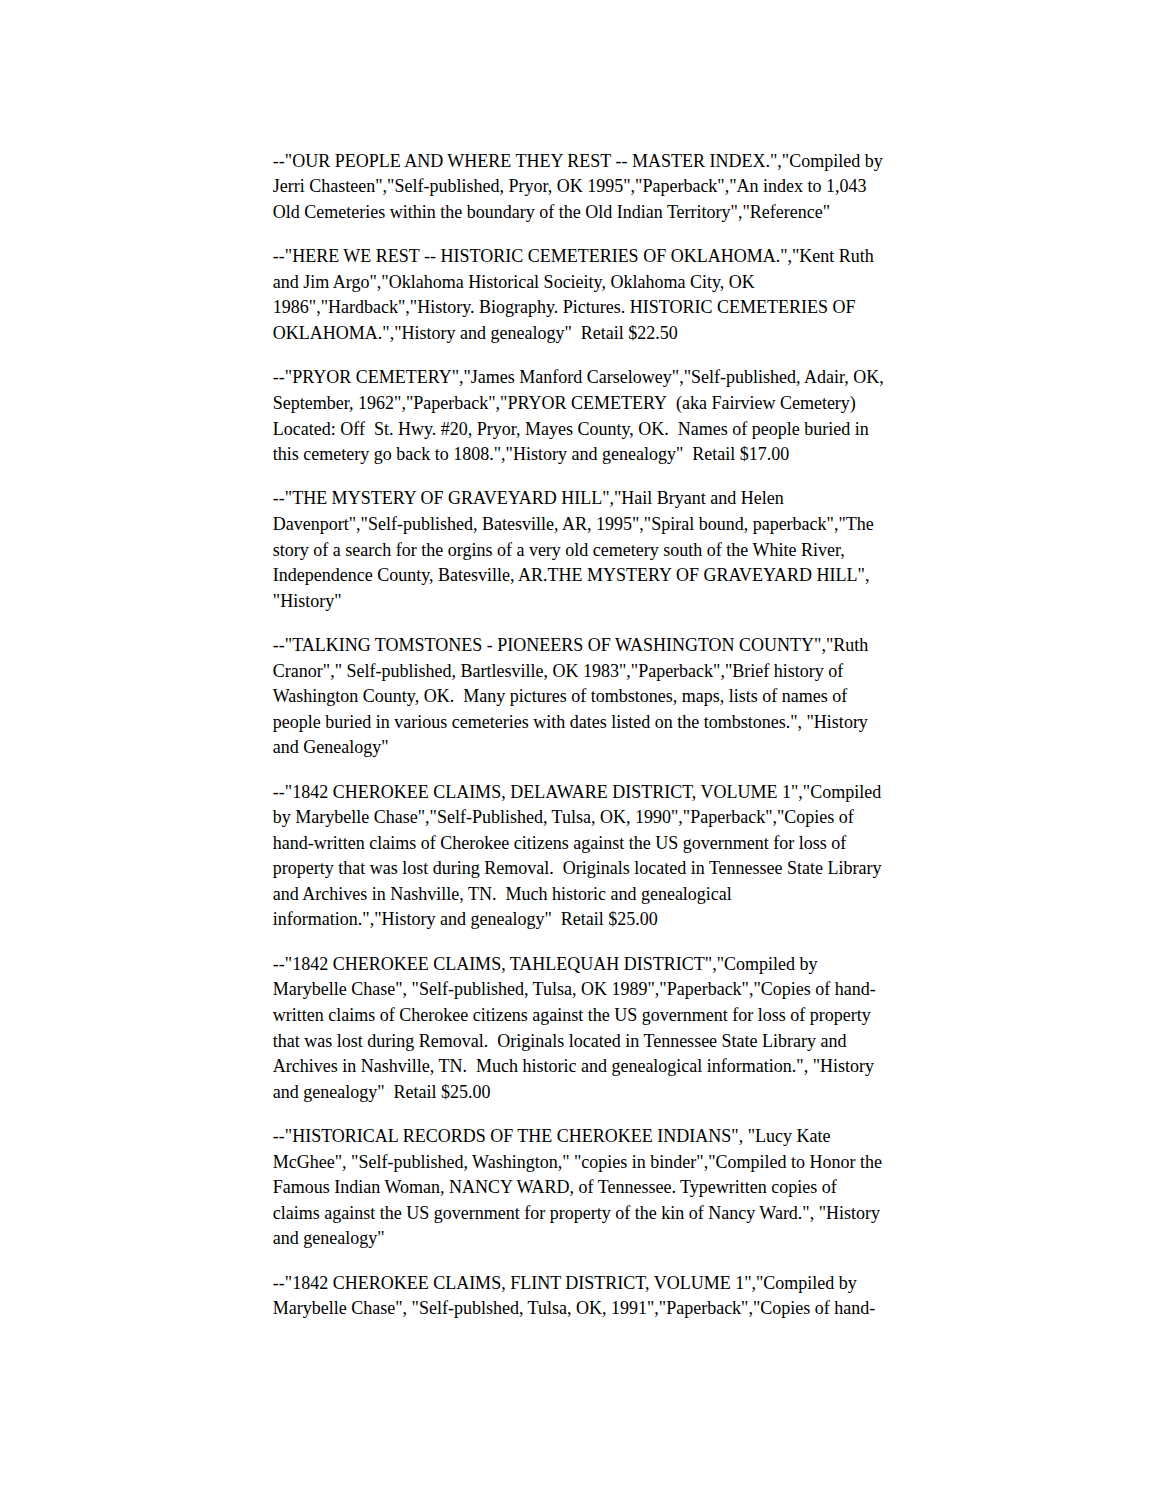--"OUR PEOPLE AND WHERE THEY REST -- MASTER INDEX.","Compiled by Jerri Chasteen","Self-published, Pryor, OK 1995","Paperback","An index to 1,043 Old Cemeteries within the boundary of the Old Indian Territory","Reference"
--"HERE WE REST -- HISTORIC CEMETERIES OF OKLAHOMA.","Kent Ruth and Jim Argo","Oklahoma Historical Socieity, Oklahoma City, OK 1986","Hardback","History. Biography. Pictures. HISTORIC CEMETERIES OF OKLAHOMA.","History and genealogy" Retail $22.50
--"PRYOR CEMETERY","James Manford Carselowey","Self-published, Adair, OK, September, 1962","Paperback","PRYOR CEMETERY (aka Fairview Cemetery) Located: Off St. Hwy. #20, Pryor, Mayes County, OK. Names of people buried in this cemetery go back to 1808.","History and genealogy" Retail $17.00
--"THE MYSTERY OF GRAVEYARD HILL","Hail Bryant and Helen Davenport","Self-published, Batesville, AR, 1995","Spiral bound, paperback","The story of a search for the orgins of a very old cemetery south of the White River, Independence County, Batesville, AR.THE MYSTERY OF GRAVEYARD HILL", "History"
--"TALKING TOMSTONES - PIONEERS OF WASHINGTON COUNTY","Ruth Cranor"," Self-published, Bartlesville, OK 1983","Paperback","Brief history of Washington County, OK. Many pictures of tombstones, maps, lists of names of people buried in various cemeteries with dates listed on the tombstones.", "History and Genealogy"
--"1842 CHEROKEE CLAIMS, DELAWARE DISTRICT, VOLUME 1","Compiled by Marybelle Chase","Self-Published, Tulsa, OK, 1990","Paperback","Copies of hand-written claims of Cherokee citizens against the US government for loss of property that was lost during Removal. Originals located in Tennessee State Library and Archives in Nashville, TN. Much historic and genealogical information.","History and genealogy" Retail $25.00
--"1842 CHEROKEE CLAIMS, TAHLEQUAH DISTRICT","Compiled by Marybelle Chase", "Self-published, Tulsa, OK 1989","Paperback","Copies of hand-written claims of Cherokee citizens against the US government for loss of property that was lost during Removal. Originals located in Tennessee State Library and Archives in Nashville, TN. Much historic and genealogical information.", "History and genealogy" Retail $25.00
--"HISTORICAL RECORDS OF THE CHEROKEE INDIANS", "Lucy Kate McGhee", "Self-published, Washington," "copies in binder","Compiled to Honor the Famous Indian Woman, NANCY WARD, of Tennessee. Typewritten copies of claims against the US government for property of the kin of Nancy Ward.", "History and genealogy"
--"1842 CHEROKEE CLAIMS, FLINT DISTRICT, VOLUME 1","Compiled by Marybelle Chase", "Self-publshed, Tulsa, OK, 1991","Paperback","Copies of hand-